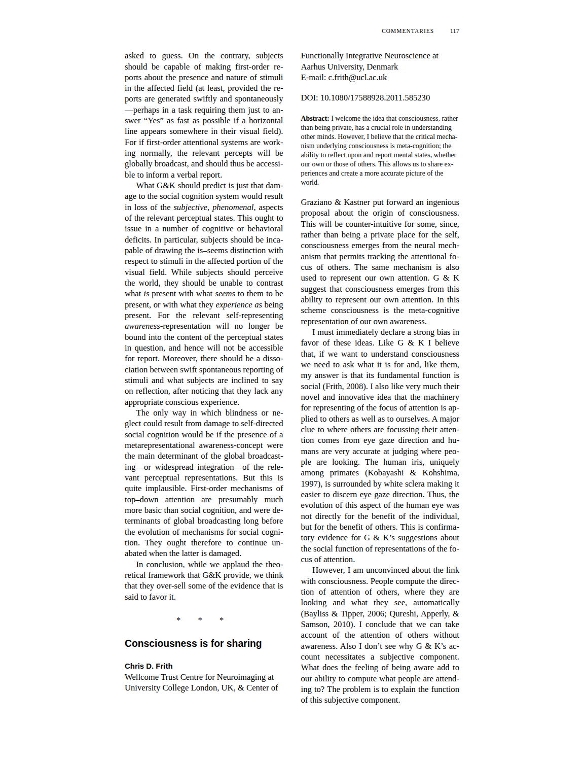COMMENTARIES 117
asked to guess. On the contrary, subjects should be capable of making first-order reports about the presence and nature of stimuli in the affected field (at least, provided the reports are generated swiftly and spontaneously—perhaps in a task requiring them just to answer “Yes” as fast as possible if a horizontal line appears somewhere in their visual field). For if first-order attentional systems are working normally, the relevant percepts will be globally broadcast, and should thus be accessible to inform a verbal report.
What G&K should predict is just that damage to the social cognition system would result in loss of the subjective, phenomenal, aspects of the relevant perceptual states. This ought to issue in a number of cognitive or behavioral deficits. In particular, subjects should be incapable of drawing the is–seems distinction with respect to stimuli in the affected portion of the visual field. While subjects should perceive the world, they should be unable to contrast what is present with what seems to them to be present, or with what they experience as being present. For the relevant self-representing awareness-representation will no longer be bound into the content of the perceptual states in question, and hence will not be accessible for report. Moreover, there should be a dissociation between swift spontaneous reporting of stimuli and what subjects are inclined to say on reflection, after noticing that they lack any appropriate conscious experience.
The only way in which blindness or neglect could result from damage to self-directed social cognition would be if the presence of a metarepresentational awareness-concept were the main determinant of the global broadcasting—or widespread integration—of the relevant perceptual representations. But this is quite implausible. First-order mechanisms of top–down attention are presumably much more basic than social cognition, and were determinants of global broadcasting long before the evolution of mechanisms for social cognition. They ought therefore to continue unabated when the latter is damaged.
In conclusion, while we applaud the theoretical framework that G&K provide, we think that they over-sell some of the evidence that is said to favor it.
* * *
Consciousness is for sharing
Chris D. Frith
Wellcome Trust Centre for Neuroimaging at University College London, UK, & Center of Functionally Integrative Neuroscience at Aarhus University, Denmark
E-mail: c.frith@ucl.ac.uk
DOI: 10.1080/17588928.2011.585230
Abstract: I welcome the idea that consciousness, rather than being private, has a crucial role in understanding other minds. However, I believe that the critical mechanism underlying consciousness is meta-cognition; the ability to reflect upon and report mental states, whether our own or those of others. This allows us to share experiences and create a more accurate picture of the world.
Graziano & Kastner put forward an ingenious proposal about the origin of consciousness. This will be counter-intuitive for some, since, rather than being a private place for the self, consciousness emerges from the neural mechanism that permits tracking the attentional focus of others. The same mechanism is also used to represent our own attention. G & K suggest that consciousness emerges from this ability to represent our own attention. In this scheme consciousness is the meta-cognitive representation of our own awareness.
I must immediately declare a strong bias in favor of these ideas. Like G & K I believe that, if we want to understand consciousness we need to ask what it is for and, like them, my answer is that its fundamental function is social (Frith, 2008). I also like very much their novel and innovative idea that the machinery for representing of the focus of attention is applied to others as well as to ourselves. A major clue to where others are focussing their attention comes from eye gaze direction and humans are very accurate at judging where people are looking. The human iris, uniquely among primates (Kobayashi & Kohshima, 1997), is surrounded by white sclera making it easier to discern eye gaze direction. Thus, the evolution of this aspect of the human eye was not directly for the benefit of the individual, but for the benefit of others. This is confirmatory evidence for G & K’s suggestions about the social function of representations of the focus of attention.
However, I am unconvinced about the link with consciousness. People compute the direction of attention of others, where they are looking and what they see, automatically (Bayliss & Tipper, 2006; Qureshi, Apperly, & Samson, 2010). I conclude that we can take account of the attention of others without awareness. Also I don’t see why G & K’s account necessitates a subjective component. What does the feeling of being aware add to our ability to compute what people are attending to? The problem is to explain the function of this subjective component.